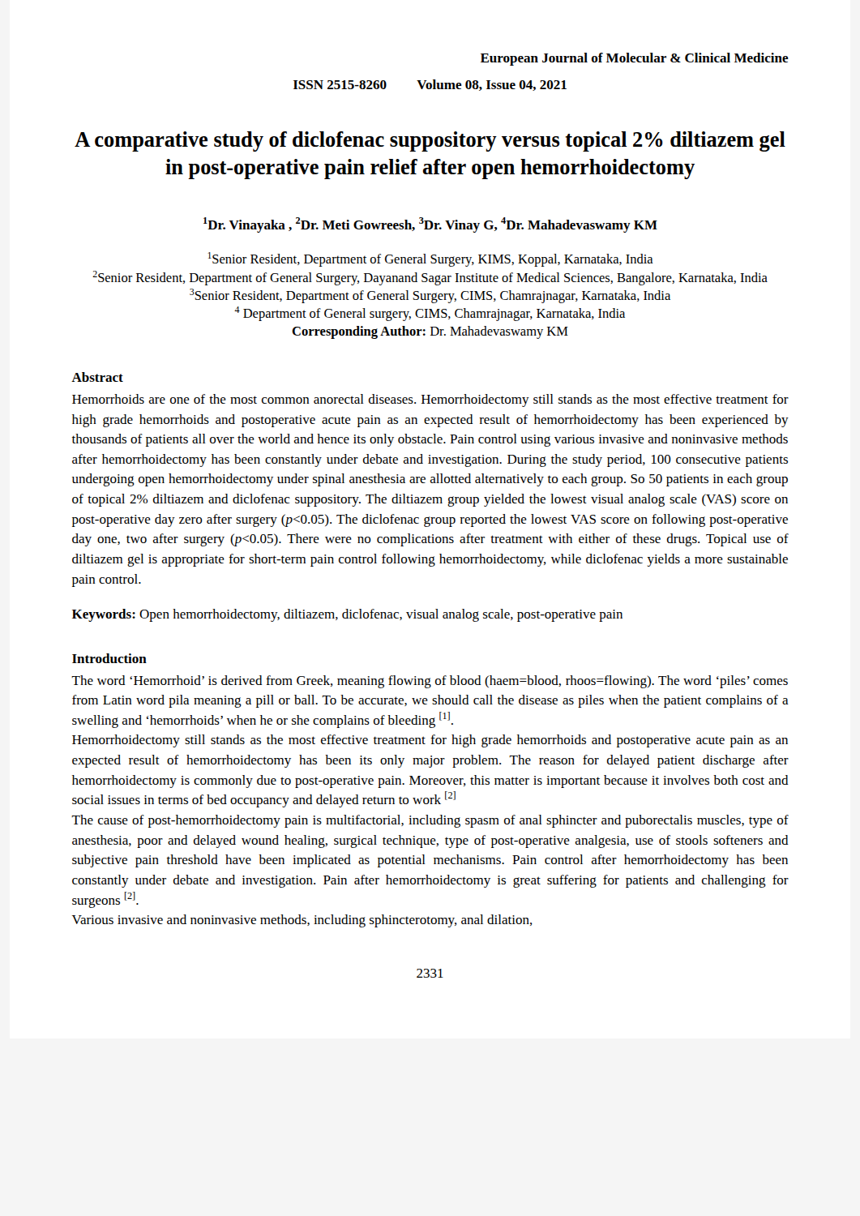European Journal of Molecular & Clinical Medicine ISSN 2515-8260 Volume 08, Issue 04, 2021
A comparative study of diclofenac suppository versus topical 2% diltiazem gel in post-operative pain relief after open hemorrhoidectomy
1Dr. Vinayaka , 2Dr. Meti Gowreesh, 3Dr. Vinay G, 4Dr. Mahadevaswamy KM
1Senior Resident, Department of General Surgery, KIMS, Koppal, Karnataka, India
2Senior Resident, Department of General Surgery, Dayanand Sagar Institute of Medical Sciences, Bangalore, Karnataka, India
3Senior Resident, Department of General Surgery, CIMS, Chamrajnagar, Karnataka, India
4 Department of General surgery, CIMS, Chamrajnagar, Karnataka, India
Corresponding Author: Dr. Mahadevaswamy KM
Abstract
Hemorrhoids are one of the most common anorectal diseases. Hemorrhoidectomy still stands as the most effective treatment for high grade hemorrhoids and postoperative acute pain as an expected result of hemorrhoidectomy has been experienced by thousands of patients all over the world and hence its only obstacle. Pain control using various invasive and noninvasive methods after hemorrhoidectomy has been constantly under debate and investigation. During the study period, 100 consecutive patients undergoing open hemorrhoidectomy under spinal anesthesia are allotted alternatively to each group. So 50 patients in each group of topical 2% diltiazem and diclofenac suppository. The diltiazem group yielded the lowest visual analog scale (VAS) score on post-operative day zero after surgery (p<0.05). The diclofenac group reported the lowest VAS score on following post-operative day one, two after surgery (p<0.05). There were no complications after treatment with either of these drugs. Topical use of diltiazem gel is appropriate for short-term pain control following hemorrhoidectomy, while diclofenac yields a more sustainable pain control.
Keywords: Open hemorrhoidectomy, diltiazem, diclofenac, visual analog scale, post-operative pain
Introduction
The word ‘Hemorrhoid’ is derived from Greek, meaning flowing of blood (haem=blood, rhoos=flowing). The word ‘piles’ comes from Latin word pila meaning a pill or ball. To be accurate, we should call the disease as piles when the patient complains of a swelling and ‘hemorrhoids’ when he or she complains of bleeding [1].
Hemorrhoidectomy still stands as the most effective treatment for high grade hemorrhoids and postoperative acute pain as an expected result of hemorrhoidectomy has been its only major problem. The reason for delayed patient discharge after hemorrhoidectomy is commonly due to post-operative pain. Moreover, this matter is important because it involves both cost and social issues in terms of bed occupancy and delayed return to work [2]
The cause of post-hemorrhoidectomy pain is multifactorial, including spasm of anal sphincter and puborectalis muscles, type of anesthesia, poor and delayed wound healing, surgical technique, type of post-operative analgesia, use of stools softeners and subjective pain threshold have been implicated as potential mechanisms. Pain control after hemorrhoidectomy has been constantly under debate and investigation. Pain after hemorrhoidectomy is great suffering for patients and challenging for surgeons [2].
Various invasive and noninvasive methods, including sphincterotomy, anal dilation,
2331